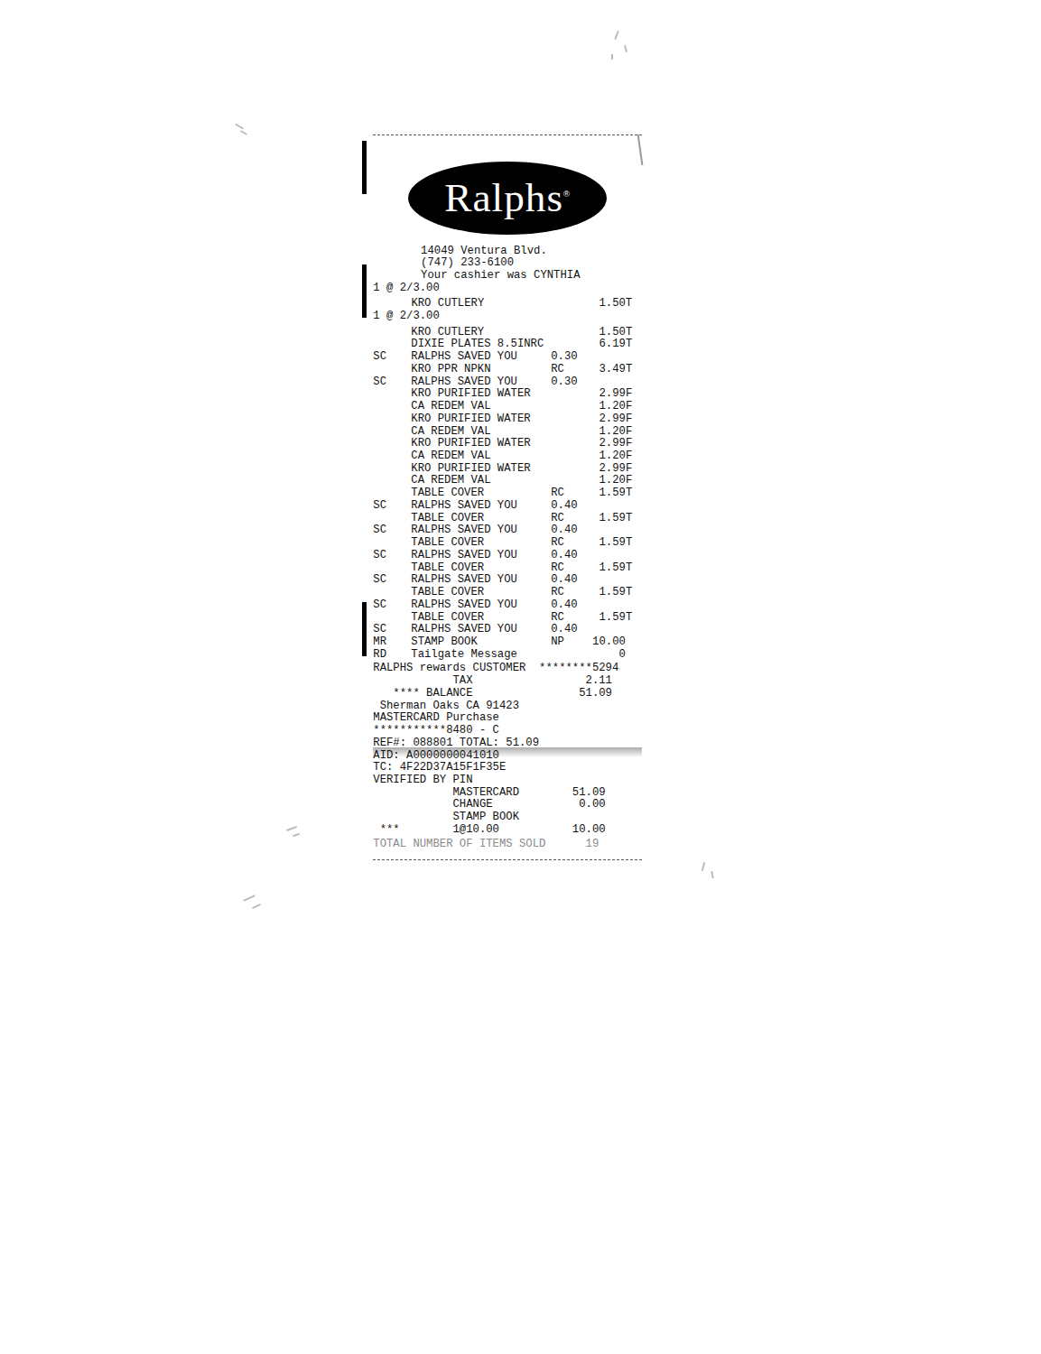Ralphs®
14049 Ventura Blvd. (747) 233-6100 Your cashier was CYNTHIA
1 @ 2/3.00
| | KRO CUTLERY | | 1.50 | T |
1 @ 2/3.00
| | KRO CUTLERY | | 1.50 | T |
| | DIXIE PLATES 8.5INRC | | 6.19 | T |
| SC | RALPHS SAVED YOU | 0.30 | | |
| | KRO PPR NPKN | RC | 3.49 | T |
| SC | RALPHS SAVED YOU | 0.30 | | |
| | KRO PURIFIED WATER | | 2.99 | F |
| | CA REDEM VAL | | 1.20 | F |
| | KRO PURIFIED WATER | | 2.99 | F |
| | CA REDEM VAL | | 1.20 | F |
| | KRO PURIFIED WATER | | 2.99 | F |
| | CA REDEM VAL | | 1.20 | F |
| | KRO PURIFIED WATER | | 2.99 | F |
| | CA REDEM VAL | | 1.20 | F |
| | TABLE COVER | RC | 1.59 | T |
| SC | RALPHS SAVED YOU | 0.40 | | |
| | TABLE COVER | RC | 1.59 | T |
| SC | RALPHS SAVED YOU | 0.40 | | |
| | TABLE COVER | RC | 1.59 | T |
| SC | RALPHS SAVED YOU | 0.40 | | |
| | TABLE COVER | RC | 1.59 | T |
| SC | RALPHS SAVED YOU | 0.40 | | |
| | TABLE COVER | RC | 1.59 | T |
| SC | RALPHS SAVED YOU | 0.40 | | |
| | TABLE COVER | RC | 1.59 | T |
| SC | RALPHS SAVED YOU | 0.40 | | |
| MR | STAMP BOOK | NP | 10.00 | |
| RD | Tailgate Message | | 0 | |
RALPHS rewards CUSTOMER ********5294 TAX 2.11 **** BALANCE 51.09 Sherman Oaks CA 91423 MASTERCARD Purchase ***********8480 - C REF#: 088801 TOTAL: 51.09 AID: A0000000041010 TC: 4F22D37A15F1F35E VERIFIED BY PIN MASTERCARD 51.09 CHANGE 0.00 STAMP BOOK *** 1@10.00 10.00
TOTAL NUMBER OF ITEMS SOLD 19